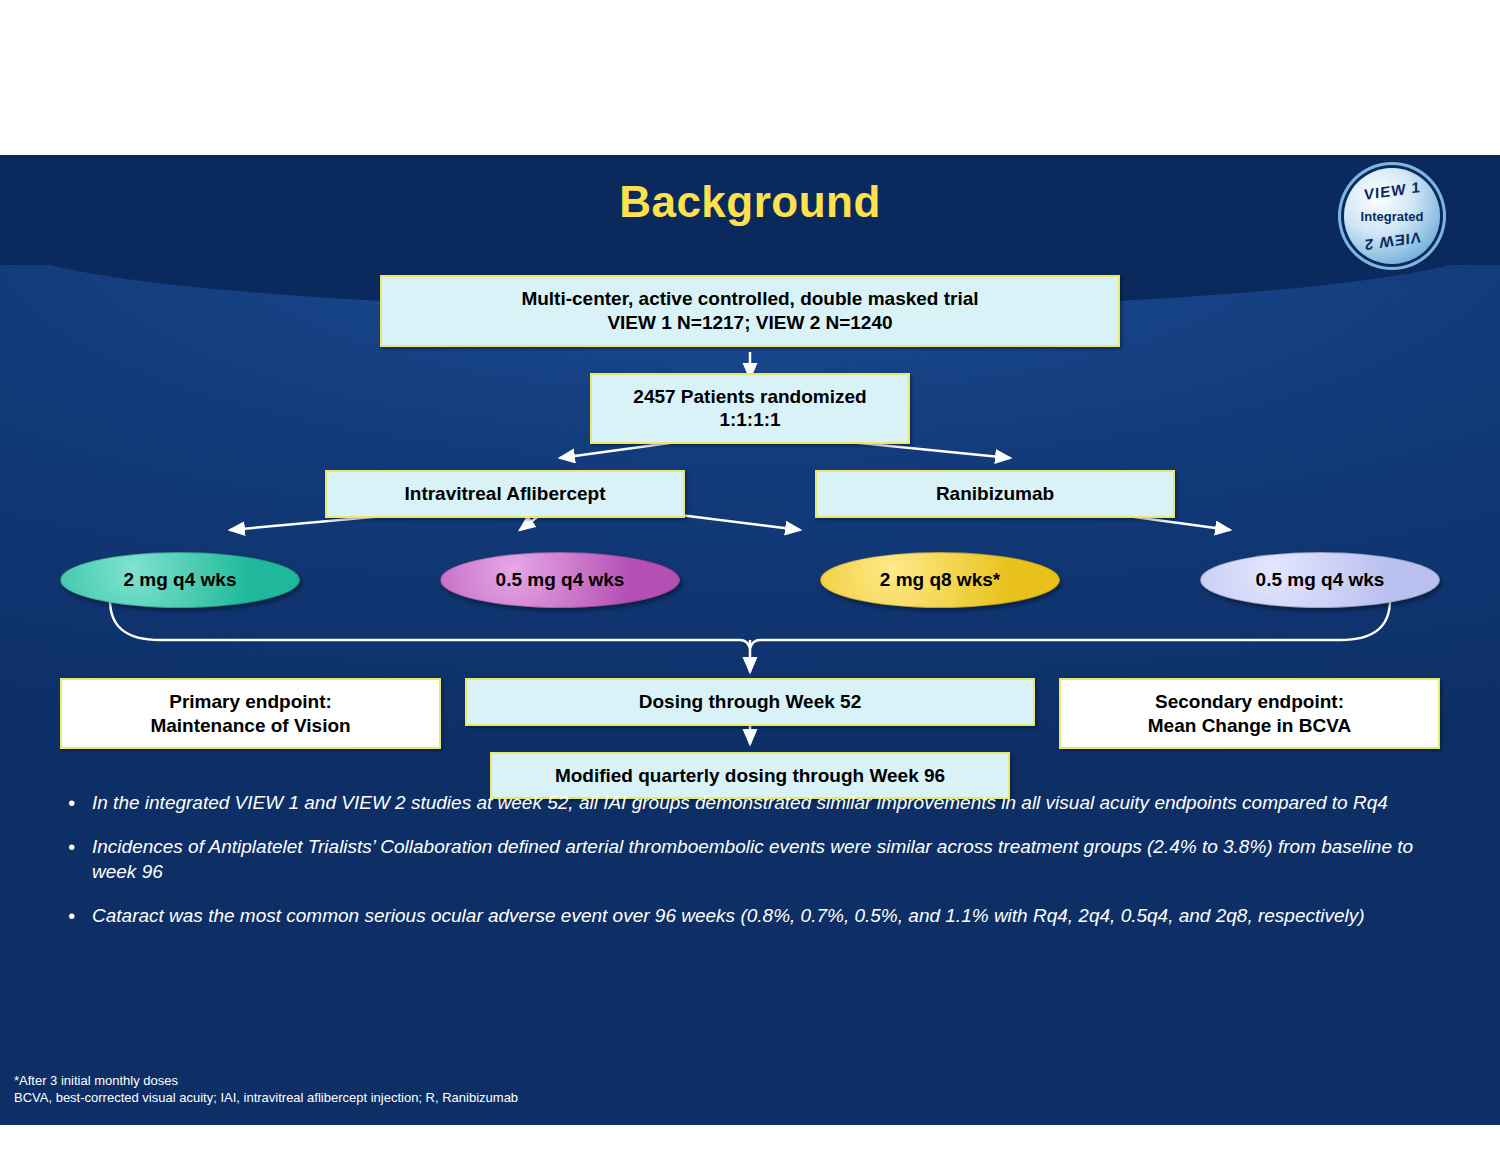Background
VIEW 1 Integrated VIEW 2
Multi-center, active controlled, double masked trial
VIEW 1 N=1217; VIEW 2 N=1240
2457 Patients randomized
1:1:1:1
Intravitreal Aflibercept
Ranibizumab
2 mg q4 wks
0.5 mg q4 wks
2 mg q8 wks*
0.5 mg q4 wks
Primary endpoint:
Maintenance of Vision
Dosing through Week 52
Modified quarterly dosing through Week 96
Secondary endpoint:
Mean Change in BCVA
In the integrated VIEW 1 and VIEW 2 studies at week 52, all IAI groups demonstrated similar improvements in all visual acuity endpoints compared to Rq4
Incidences of Antiplatelet Trialists’ Collaboration defined arterial thromboembolic events were similar across treatment groups (2.4% to 3.8%) from baseline to week 96
Cataract was the most common serious ocular adverse event over 96 weeks (0.8%, 0.7%, 0.5%, and 1.1% with Rq4, 2q4, 0.5q4, and 2q8, respectively)
*After 3 initial monthly doses
BCVA, best-corrected visual acuity; IAI, intravitreal aflibercept injection; R, Ranibizumab